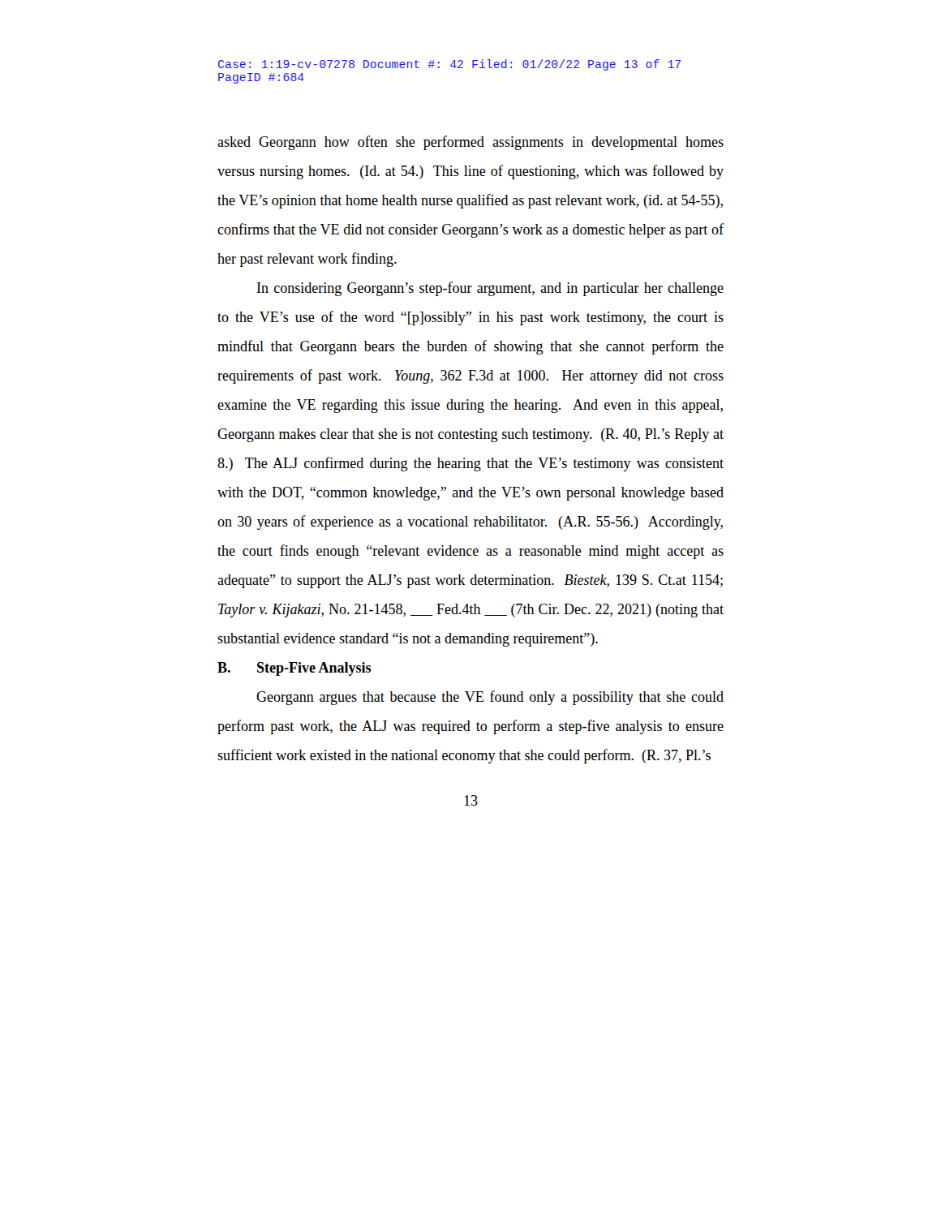Case: 1:19-cv-07278 Document #: 42 Filed: 01/20/22 Page 13 of 17 PageID #:684
asked Georgann how often she performed assignments in developmental homes versus nursing homes. (Id. at 54.) This line of questioning, which was followed by the VE’s opinion that home health nurse qualified as past relevant work, (id. at 54-55), confirms that the VE did not consider Georgann’s work as a domestic helper as part of her past relevant work finding.
In considering Georgann’s step-four argument, and in particular her challenge to the VE’s use of the word “[p]ossibly” in his past work testimony, the court is mindful that Georgann bears the burden of showing that she cannot perform the requirements of past work. Young, 362 F.3d at 1000. Her attorney did not cross examine the VE regarding this issue during the hearing. And even in this appeal, Georgann makes clear that she is not contesting such testimony. (R. 40, Pl.’s Reply at 8.) The ALJ confirmed during the hearing that the VE’s testimony was consistent with the DOT, “common knowledge,” and the VE’s own personal knowledge based on 30 years of experience as a vocational rehabilitator. (A.R. 55-56.) Accordingly, the court finds enough “relevant evidence as a reasonable mind might accept as adequate” to support the ALJ’s past work determination. Biestek, 139 S. Ct.at 1154; Taylor v. Kijakazi, No. 21-1458, ___ Fed.4th ___ (7th Cir. Dec. 22, 2021) (noting that substantial evidence standard “is not a demanding requirement”).
B. Step-Five Analysis
Georgann argues that because the VE found only a possibility that she could perform past work, the ALJ was required to perform a step-five analysis to ensure sufficient work existed in the national economy that she could perform. (R. 37, Pl.’s
13